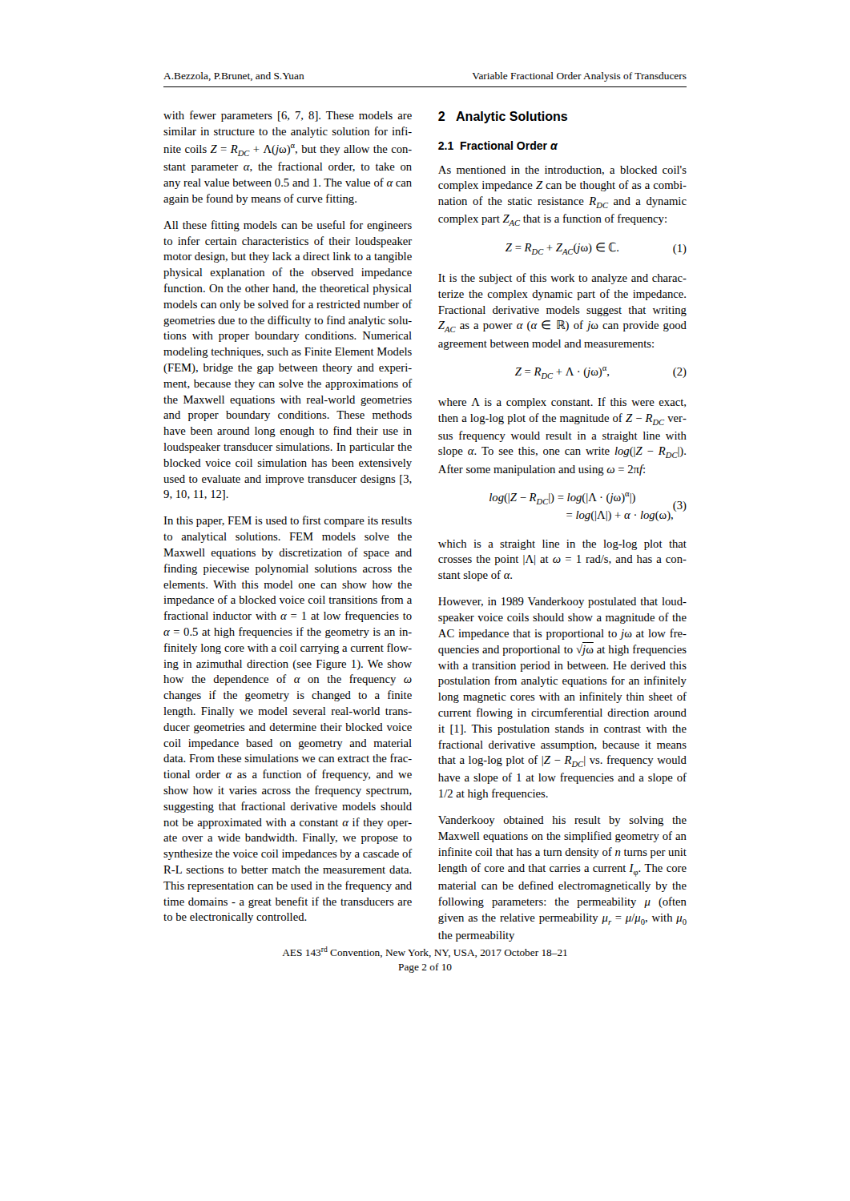A.Bezzola, P.Brunet, and S.Yuan
Variable Fractional Order Analysis of Transducers
with fewer parameters [6, 7, 8]. These models are similar in structure to the analytic solution for infinite coils Z = RDC + Λ(jω)α, but they allow the constant parameter α, the fractional order, to take on any real value between 0.5 and 1. The value of α can again be found by means of curve fitting.
All these fitting models can be useful for engineers to infer certain characteristics of their loudspeaker motor design, but they lack a direct link to a tangible physical explanation of the observed impedance function. On the other hand, the theoretical physical models can only be solved for a restricted number of geometries due to the difficulty to find analytic solutions with proper boundary conditions. Numerical modeling techniques, such as Finite Element Models (FEM), bridge the gap between theory and experiment, because they can solve the approximations of the Maxwell equations with real-world geometries and proper boundary conditions. These methods have been around long enough to find their use in loudspeaker transducer simulations. In particular the blocked voice coil simulation has been extensively used to evaluate and improve transducer designs [3, 9, 10, 11, 12].
In this paper, FEM is used to first compare its results to analytical solutions. FEM models solve the Maxwell equations by discretization of space and finding piecewise polynomial solutions across the elements. With this model one can show how the impedance of a blocked voice coil transitions from a fractional inductor with α = 1 at low frequencies to α = 0.5 at high frequencies if the geometry is an infinitely long core with a coil carrying a current flowing in azimuthal direction (see Figure 1). We show how the dependence of α on the frequency ω changes if the geometry is changed to a finite length. Finally we model several real-world transducer geometries and determine their blocked voice coil impedance based on geometry and material data. From these simulations we can extract the fractional order α as a function of frequency, and we show how it varies across the frequency spectrum, suggesting that fractional derivative models should not be approximated with a constant α if they operate over a wide bandwidth. Finally, we propose to synthesize the voice coil impedances by a cascade of R-L sections to better match the measurement data. This representation can be used in the frequency and time domains - a great benefit if the transducers are to be electronically controlled.
2 Analytic Solutions
2.1 Fractional Order α
As mentioned in the introduction, a blocked coil's complex impedance Z can be thought of as a combination of the static resistance RDC and a dynamic complex part ZAC that is a function of frequency:
Z = RDC + ZAC(jω) ∈ ℂ.
(1)
It is the subject of this work to analyze and characterize the complex dynamic part of the impedance. Fractional derivative models suggest that writing ZAC as a power α (α ∈ ℝ) of jω can provide good agreement between model and measurements:
Z = RDC + Λ · (jω)α,
(2)
where Λ is a complex constant. If this were exact, then a log-log plot of the magnitude of Z − RDC versus frequency would result in a straight line with slope α. To see this, one can write log(|Z − RDC|). After some manipulation and using ω = 2πf:
log(|Z − RDC|) = log(|Λ · (jω)α|) = log(|Λ|) + α · log(ω),
(3)
which is a straight line in the log-log plot that crosses the point |Λ| at ω = 1 rad/s, and has a constant slope of α.
However, in 1989 Vanderkooy postulated that loudspeaker voice coils should show a magnitude of the AC impedance that is proportional to jω at low frequencies and proportional to √jω at high frequencies with a transition period in between. He derived this postulation from analytic equations for an infinitely long magnetic cores with an infinitely thin sheet of current flowing in circumferential direction around it [1]. This postulation stands in contrast with the fractional derivative assumption, because it means that a log-log plot of |Z − RDC| vs. frequency would have a slope of 1 at low frequencies and a slope of 1/2 at high frequencies.
Vanderkooy obtained his result by solving the Maxwell equations on the simplified geometry of an infinite coil that has a turn density of n turns per unit length of core and that carries a current Iφ. The core material can be defined electromagnetically by the following parameters: the permeability μ (often given as the relative permeability μr = μ/μ0, with μ0 the permeability
AES 143rd Convention, New York, NY, USA, 2017 October 18–21
Page 2 of 10